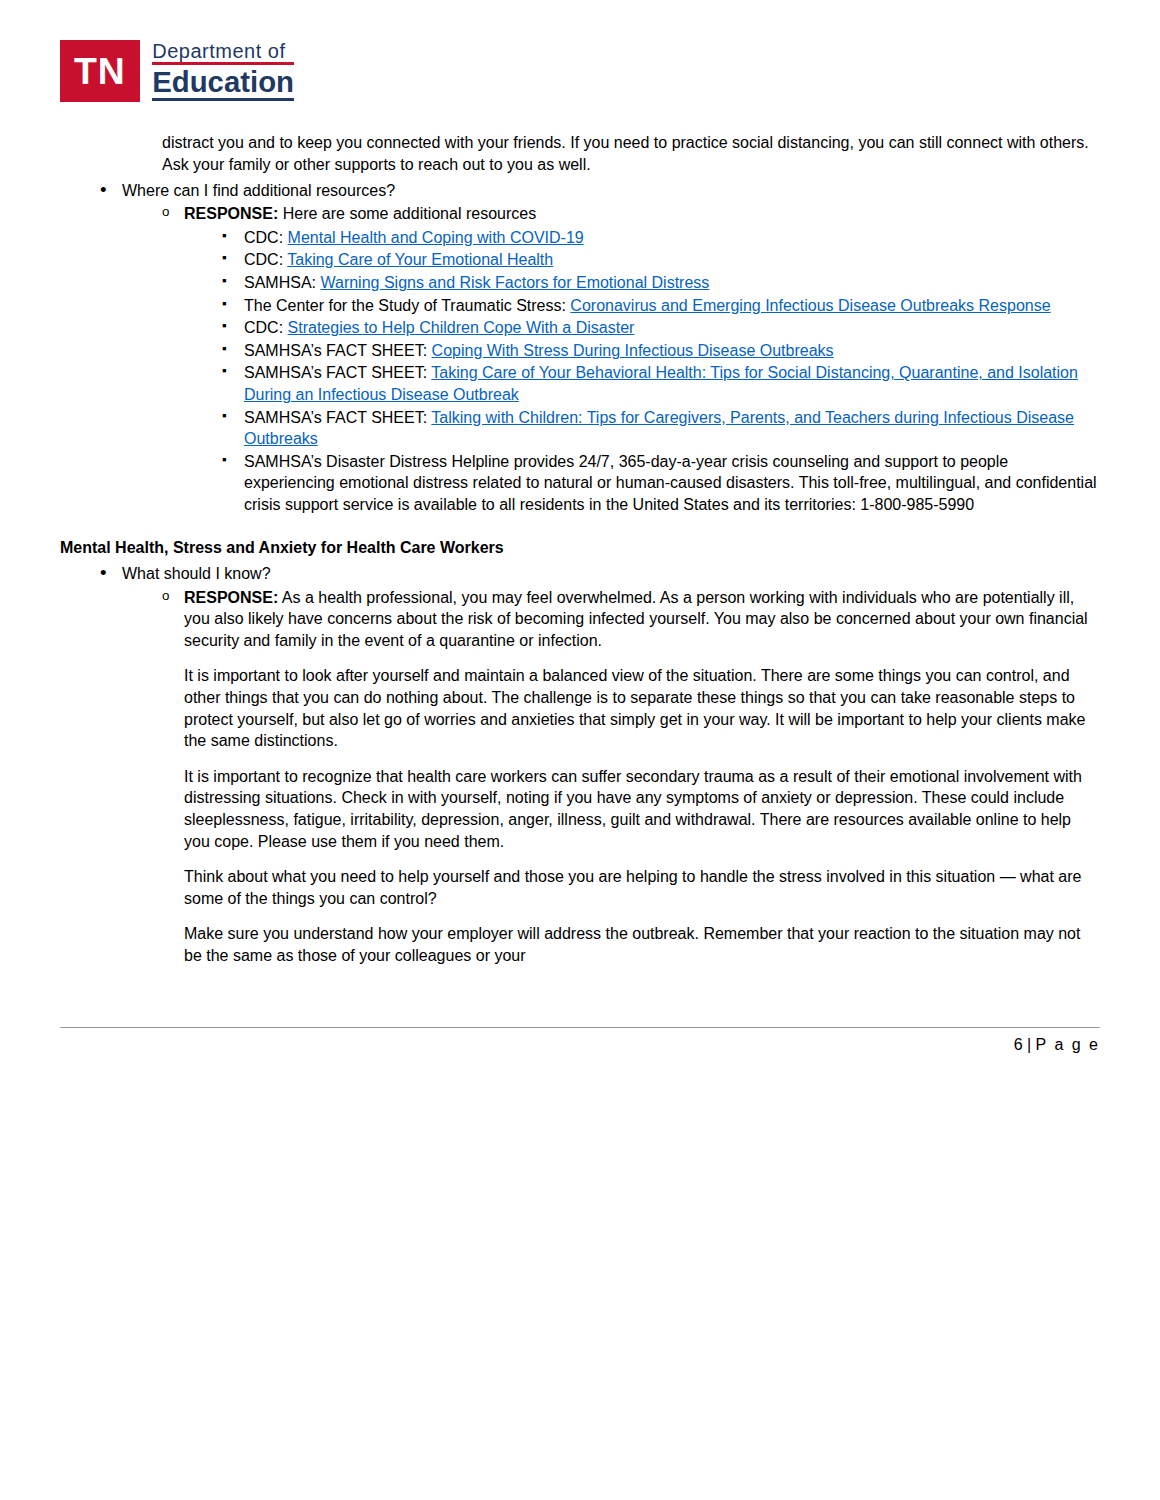TN
Department of
Education
distract you and to keep you connected with your friends. If you need to practice social distancing, you can still connect with others. Ask your family or other supports to reach out to you as well.
Where can I find additional resources?
RESPONSE: Here are some additional resources
CDC: Mental Health and Coping with COVID-19
CDC: Taking Care of Your Emotional Health
SAMHSA: Warning Signs and Risk Factors for Emotional Distress
The Center for the Study of Traumatic Stress: Coronavirus and Emerging Infectious Disease Outbreaks Response
CDC: Strategies to Help Children Cope With a Disaster
SAMHSA’s FACT SHEET: Coping With Stress During Infectious Disease Outbreaks
SAMHSA’s FACT SHEET: Taking Care of Your Behavioral Health: Tips for Social Distancing, Quarantine, and Isolation During an Infectious Disease Outbreak
SAMHSA’s FACT SHEET: Talking with Children: Tips for Caregivers, Parents, and Teachers during Infectious Disease Outbreaks
SAMHSA’s Disaster Distress Helpline provides 24/7, 365-day-a-year crisis counseling and support to people experiencing emotional distress related to natural or human-caused disasters. This toll-free, multilingual, and confidential crisis support service is available to all residents in the United States and its territories: 1-800-985-5990
Mental Health, Stress and Anxiety for Health Care Workers
What should I know?
RESPONSE: As a health professional, you may feel overwhelmed. As a person working with individuals who are potentially ill, you also likely have concerns about the risk of becoming infected yourself. You may also be concerned about your own financial security and family in the event of a quarantine or infection.
It is important to look after yourself and maintain a balanced view of the situation. There are some things you can control, and other things that you can do nothing about. The challenge is to separate these things so that you can take reasonable steps to protect yourself, but also let go of worries and anxieties that simply get in your way. It will be important to help your clients make the same distinctions.
It is important to recognize that health care workers can suffer secondary trauma as a result of their emotional involvement with distressing situations. Check in with yourself, noting if you have any symptoms of anxiety or depression. These could include sleeplessness, fatigue, irritability, depression, anger, illness, guilt and withdrawal. There are resources available online to help you cope. Please use them if you need them.
Think about what you need to help yourself and those you are helping to handle the stress involved in this situation — what are some of the things you can control?
Make sure you understand how your employer will address the outbreak. Remember that your reaction to the situation may not be the same as those of your colleagues or your
6 | P a g e